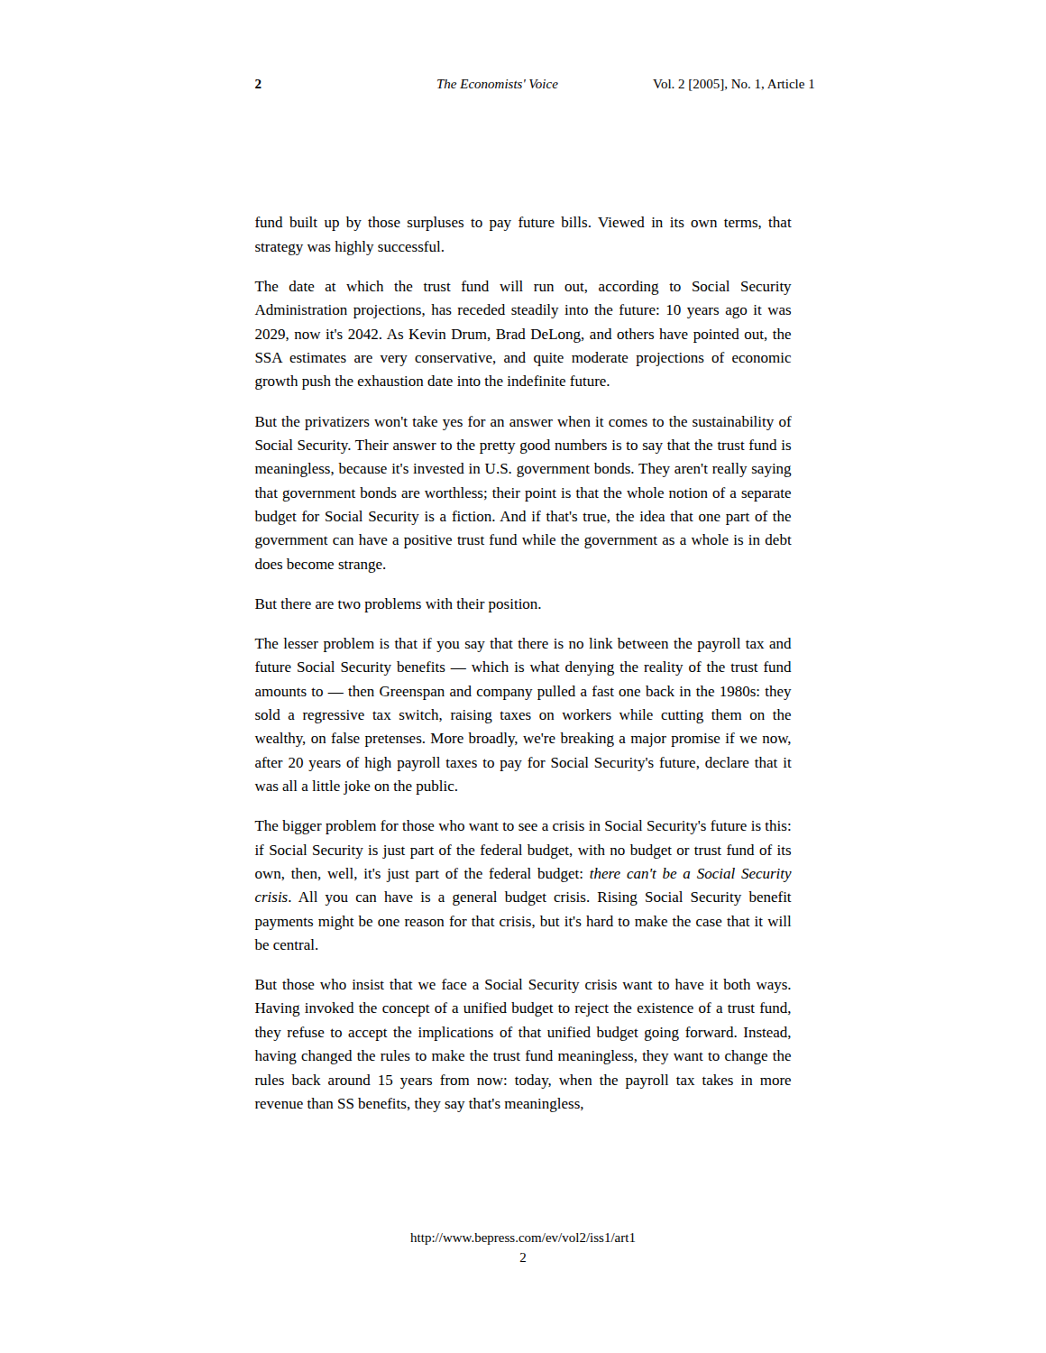2 The Economists' Voice Vol. 2 [2005], No. 1, Article 1
fund built up by those surpluses to pay future bills. Viewed in its own terms, that strategy was highly successful.
The date at which the trust fund will run out, according to Social Security Administration projections, has receded steadily into the future: 10 years ago it was 2029, now it's 2042. As Kevin Drum, Brad DeLong, and others have pointed out, the SSA estimates are very conservative, and quite moderate projections of economic growth push the exhaustion date into the indefinite future.
But the privatizers won't take yes for an answer when it comes to the sustainability of Social Security. Their answer to the pretty good numbers is to say that the trust fund is meaningless, because it's invested in U.S. government bonds. They aren't really saying that government bonds are worthless; their point is that the whole notion of a separate budget for Social Security is a fiction. And if that's true, the idea that one part of the government can have a positive trust fund while the government as a whole is in debt does become strange.
But there are two problems with their position.
The lesser problem is that if you say that there is no link between the payroll tax and future Social Security benefits — which is what denying the reality of the trust fund amounts to — then Greenspan and company pulled a fast one back in the 1980s: they sold a regressive tax switch, raising taxes on workers while cutting them on the wealthy, on false pretenses. More broadly, we're breaking a major promise if we now, after 20 years of high payroll taxes to pay for Social Security's future, declare that it was all a little joke on the public.
The bigger problem for those who want to see a crisis in Social Security's future is this: if Social Security is just part of the federal budget, with no budget or trust fund of its own, then, well, it's just part of the federal budget: there can't be a Social Security crisis. All you can have is a general budget crisis. Rising Social Security benefit payments might be one reason for that crisis, but it's hard to make the case that it will be central.
But those who insist that we face a Social Security crisis want to have it both ways. Having invoked the concept of a unified budget to reject the existence of a trust fund, they refuse to accept the implications of that unified budget going forward. Instead, having changed the rules to make the trust fund meaningless, they want to change the rules back around 15 years from now: today, when the payroll tax takes in more revenue than SS benefits, they say that's meaningless,
http://www.bepress.com/ev/vol2/iss1/art1 2